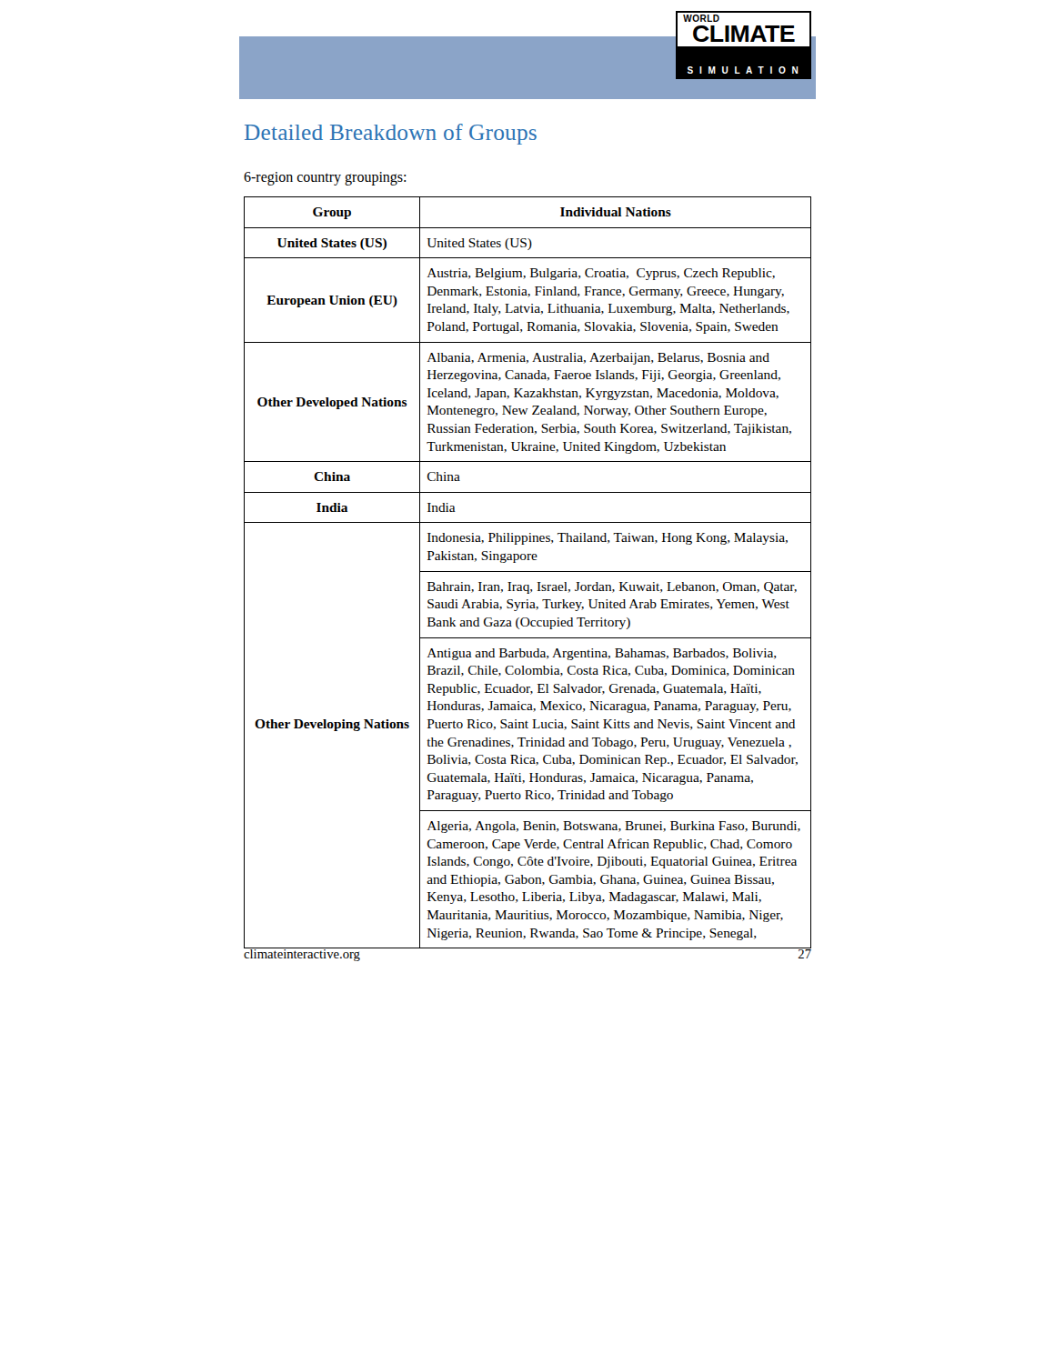WORLD
CLIMATE
S I M U L A T I O N
Detailed Breakdown of Groups
6-region country groupings:
| Group | Individual Nations |
| --- | --- |
| United States (US) | United States (US) |
| European Union (EU) | Austria, Belgium, Bulgaria, Croatia, Cyprus, Czech Republic, Denmark, Estonia, Finland, France, Germany, Greece, Hungary, Ireland, Italy, Latvia, Lithuania, Luxemburg, Malta, Netherlands, Poland, Portugal, Romania, Slovakia, Slovenia, Spain, Sweden |
| Other Developed Nations | Albania, Armenia, Australia, Azerbaijan, Belarus, Bosnia and Herzegovina, Canada, Faeroe Islands, Fiji, Georgia, Greenland, Iceland, Japan, Kazakhstan, Kyrgyzstan, Macedonia, Moldova, Montenegro, New Zealand, Norway, Other Southern Europe, Russian Federation, Serbia, South Korea, Switzerland, Tajikistan, Turkmenistan, Ukraine, United Kingdom, Uzbekistan |
| China | China |
| India | India |
| | Indonesia, Philippines, Thailand, Taiwan, Hong Kong, Malaysia, Pakistan, Singapore |
| | Bahrain, Iran, Iraq, Israel, Jordan, Kuwait, Lebanon, Oman, Qatar, Saudi Arabia, Syria, Turkey, United Arab Emirates, Yemen, West Bank and Gaza (Occupied Territory) |
| Other Developing Nations | Antigua and Barbuda, Argentina, Bahamas, Barbados, Bolivia, Brazil, Chile, Colombia, Costa Rica, Cuba, Dominica, Dominican Republic, Ecuador, El Salvador, Grenada, Guatemala, Haïti, Honduras, Jamaica, Mexico, Nicaragua, Panama, Paraguay, Peru, Puerto Rico, Saint Lucia, Saint Kitts and Nevis, Saint Vincent and the Grenadines, Trinidad and Tobago, Peru, Uruguay, Venezuela , Bolivia, Costa Rica, Cuba, Dominican Rep., Ecuador, El Salvador, Guatemala, Haïti, Honduras, Jamaica, Nicaragua, Panama, Paraguay, Puerto Rico, Trinidad and Tobago |
| | Algeria, Angola, Benin, Botswana, Brunei, Burkina Faso, Burundi, Cameroon, Cape Verde, Central African Republic, Chad, Comoro Islands, Congo, Côte d'Ivoire, Djibouti, Equatorial Guinea, Eritrea and Ethiopia, Gabon, Gambia, Ghana, Guinea, Guinea Bissau, Kenya, Lesotho, Liberia, Libya, Madagascar, Malawi, Mali, Mauritania, Mauritius, Morocco, Mozambique, Namibia, Niger, Nigeria, Reunion, Rwanda, Sao Tome & Principe, Senegal, |
climateinteractive.org 27